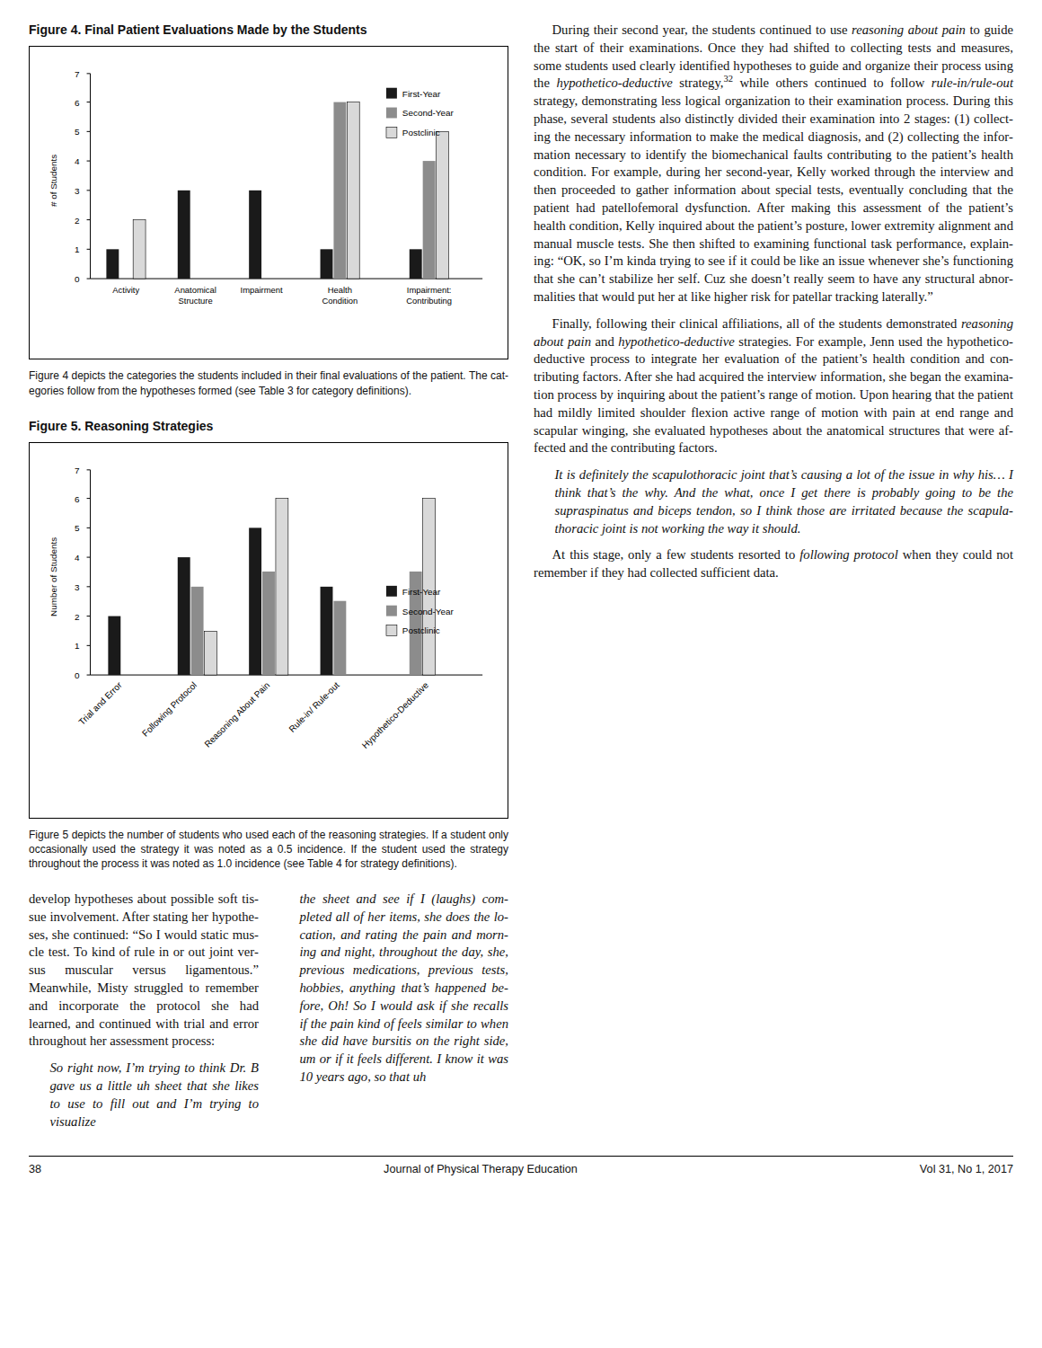Figure 4. Final Patient Evaluations Made by the Students
0 1 2 3 4 5 6 7 # of Students Activity Anatomical Structure Impairment Health Condition Impairment: Contributing First-Year Second-Year Postclinic
Figure 4 depicts the categories the students included in their final evaluations of the patient. The categories follow from the hypotheses formed (see Table 3 for category definitions).
Figure 5. Reasoning Strategies
0 1 2 3 4 5 6 7 Number of Students Trial and Error Following Protocol Reasoning About Pain Rule-in/ Rule-out Hypothetico-Deductive First-Year Second-Year Postclinic
Figure 5 depicts the number of students who used each of the reasoning strategies. If a student only occasionally used the strategy it was noted as a 0.5 incidence. If the student used the strategy throughout the process it was noted as 1.0 incidence (see Table 4 for strategy definitions).
develop hypotheses about possible soft tissue involvement. After stating her hypotheses, she continued: “So I would static muscle test. To kind of rule in or out joint versus muscular versus ligamentous.” Meanwhile, Misty struggled to remember and incorporate the protocol she had learned, and continued with trial and error throughout her assessment process:
So right now, I’m trying to think Dr. B gave us a little uh sheet that she likes to use to fill out and I’m trying to visualize
the sheet and see if I (laughs) completed all of her items, she does the location, and rating the pain and morning and night, throughout the day, she, previous medications, previous tests, hobbies, anything that’s happened before, Oh! So I would ask if she recalls if the pain kind of feels similar to when she did have bursitis on the right side, um or if it feels different. I know it was 10 years ago, so that uh
During their second year, the students continued to use reasoning about pain to guide the start of their examinations. Once they had shifted to collecting tests and measures, some students used clearly identified hypotheses to guide and organize their process using the hypothetico-deductive strategy,32 while others continued to follow rule-in/rule-out strategy, demonstrating less logical organization to their examination process. During this phase, several students also distinctly divided their examination into 2 stages: (1) collecting the necessary information to make the medical diagnosis, and (2) collecting the information necessary to identify the biomechanical faults contributing to the patient’s health condition. For example, during her second-year, Kelly worked through the interview and then proceeded to gather information about special tests, eventually concluding that the patient had patellofemoral dysfunction. After making this assessment of the patient’s health condition, Kelly inquired about the patient’s posture, lower extremity alignment and manual muscle tests. She then shifted to examining functional task performance, explaining: “OK, so I’m kinda trying to see if it could be like an issue whenever she’s functioning that she can’t stabilize her self. Cuz she doesn’t really seem to have any structural abnormalities that would put her at like higher risk for patellar tracking laterally.”
Finally, following their clinical affiliations, all of the students demonstrated reasoning about pain and hypothetico-deductive strategies. For example, Jenn used the hypothetico-deductive process to integrate her evaluation of the patient’s health condition and contributing factors. After she had acquired the interview information, she began the examination process by inquiring about the patient’s range of motion. Upon hearing that the patient had mildly limited shoulder flexion active range of motion with pain at end range and scapular winging, she evaluated hypotheses about the anatomical structures that were affected and the contributing factors.
It is definitely the scapulothoracic joint that’s causing a lot of the issue in why his… I think that’s the why. And the what, once I get there is probably going to be the supraspinatus and biceps tendon, so I think those are irritated because the scapula-thoracic joint is not working the way it should.
At this stage, only a few students resorted to following protocol when they could not remember if they had collected sufficient data.
38
Journal of Physical Therapy Education
Vol 31, No 1, 2017